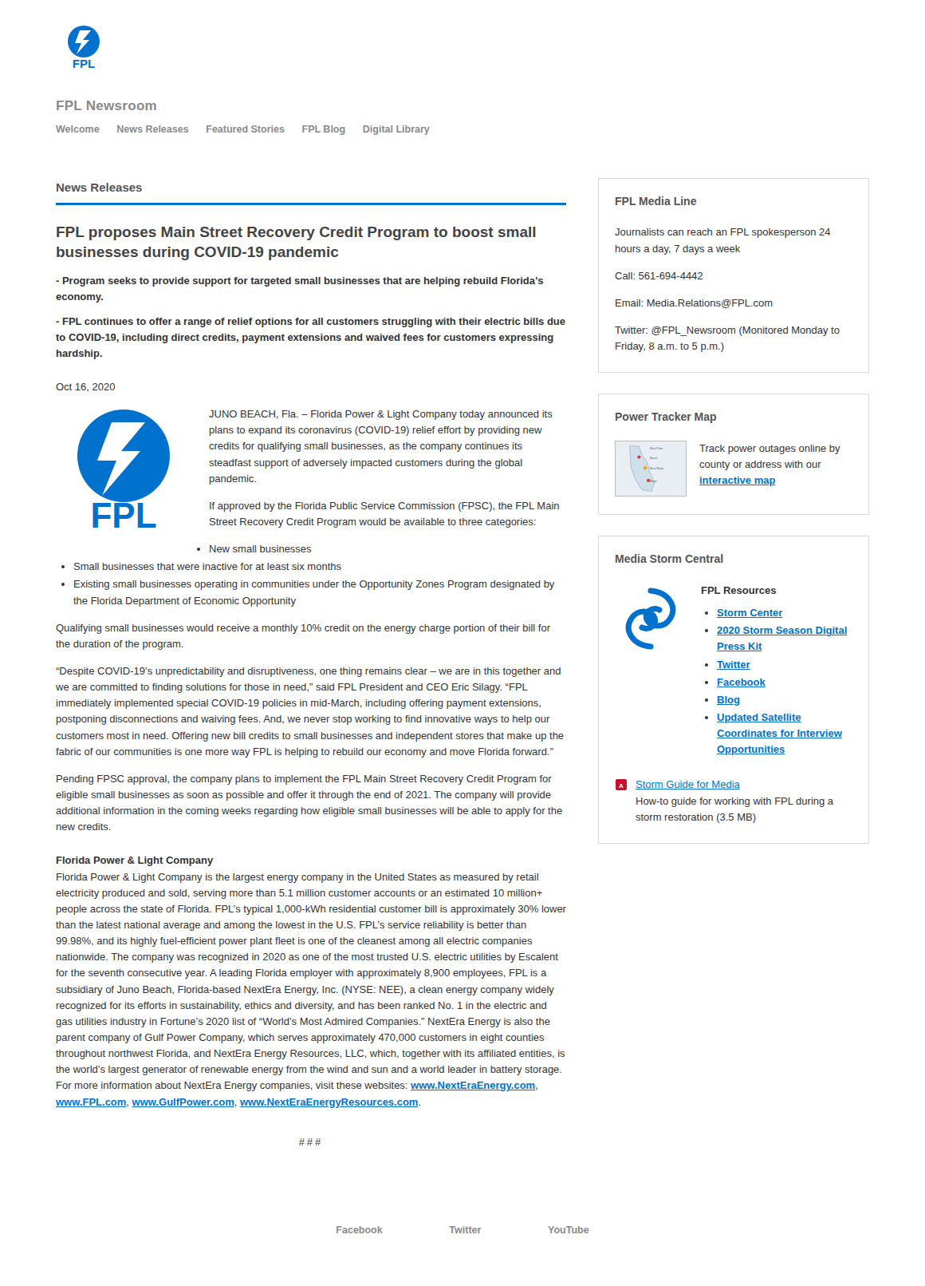FPL
FPL Newsroom
Welcome
News Releases
Featured Stories
FPL Blog
Digital Library
News Releases
FPL proposes Main Street Recovery Credit Program to boost small businesses during COVID-19 pandemic
- Program seeks to provide support for targeted small businesses that are helping rebuild Florida’s economy.
- FPL continues to offer a range of relief options for all customers struggling with their electric bills due to COVID-19, including direct credits, payment extensions and waived fees for customers expressing hardship.
Oct 16, 2020
FPL
JUNO BEACH, Fla. – Florida Power & Light Company today announced its plans to expand its coronavirus (COVID-19) relief effort by providing new credits for qualifying small businesses, as the company continues its steadfast support of adversely impacted customers during the global pandemic.
If approved by the Florida Public Service Commission (FPSC), the FPL Main Street Recovery Credit Program would be available to three categories:
New small businesses
Small businesses that were inactive for at least six months
Existing small businesses operating in communities under the Opportunity Zones Program designated by the Florida Department of Economic Opportunity
Qualifying small businesses would receive a monthly 10% credit on the energy charge portion of their bill for the duration of the program.
“Despite COVID-19’s unpredictability and disruptiveness, one thing remains clear – we are in this together and we are committed to finding solutions for those in need,” said FPL President and CEO Eric Silagy. “FPL immediately implemented special COVID-19 policies in mid-March, including offering payment extensions, postponing disconnections and waiving fees. And, we never stop working to find innovative ways to help our customers most in need. Offering new bill credits to small businesses and independent stores that make up the fabric of our communities is one more way FPL is helping to rebuild our economy and move Florida forward.”
Pending FPSC approval, the company plans to implement the FPL Main Street Recovery Credit Program for eligible small businesses as soon as possible and offer it through the end of 2021. The company will provide additional information in the coming weeks regarding how eligible small businesses will be able to apply for the new credits.
Florida Power & Light Company
Florida Power & Light Company is the largest energy company in the United States as measured by retail electricity produced and sold, serving more than 5.1 million customer accounts or an estimated 10 million+ people across the state of Florida. FPL’s typical 1,000-kWh residential customer bill is approximately 30% lower than the latest national average and among the lowest in the U.S. FPL’s service reliability is better than 99.98%, and its highly fuel-efficient power plant fleet is one of the cleanest among all electric companies nationwide. The company was recognized in 2020 as one of the most trusted U.S. electric utilities by Escalent for the seventh consecutive year. A leading Florida employer with approximately 8,900 employees, FPL is a subsidiary of Juno Beach, Florida-based NextEra Energy, Inc. (NYSE: NEE), a clean energy company widely recognized for its efforts in sustainability, ethics and diversity, and has been ranked No. 1 in the electric and gas utilities industry in Fortune’s 2020 list of “World’s Most Admired Companies.” NextEra Energy is also the parent company of Gulf Power Company, which serves approximately 470,000 customers in eight counties throughout northwest Florida, and NextEra Energy Resources, LLC, which, together with its affiliated entities, is the world’s largest generator of renewable energy from the wind and sun and a world leader in battery storage. For more information about NextEra Energy companies, visit these websites: www.NextEraEnergy.com, www.FPL.com, www.GulfPower.com, www.NextEraEnergyResources.com.
###
FPL Media Line
Journalists can reach an FPL spokesperson 24 hours a day, 7 days a week
Call: 561-694-4442
Email: Media.Relations@FPL.com
Twitter: @FPL_Newsroom (Monitored Monday to Friday, 8 a.m. to 5 p.m.)
Power Tracker Map
West Palm Beach Boca Raton Miami
Track power outages online by county or address with our interactive map
Media Storm Central
FPL Resources
Storm Center
2020 Storm Season Digital Press Kit
Twitter
Facebook
Blog
Updated Satellite Coordinates for Interview Opportunities
A
Storm Guide for Media
How-to guide for working with FPL during a storm restoration (3.5 MB)
Facebook
Twitter
YouTube